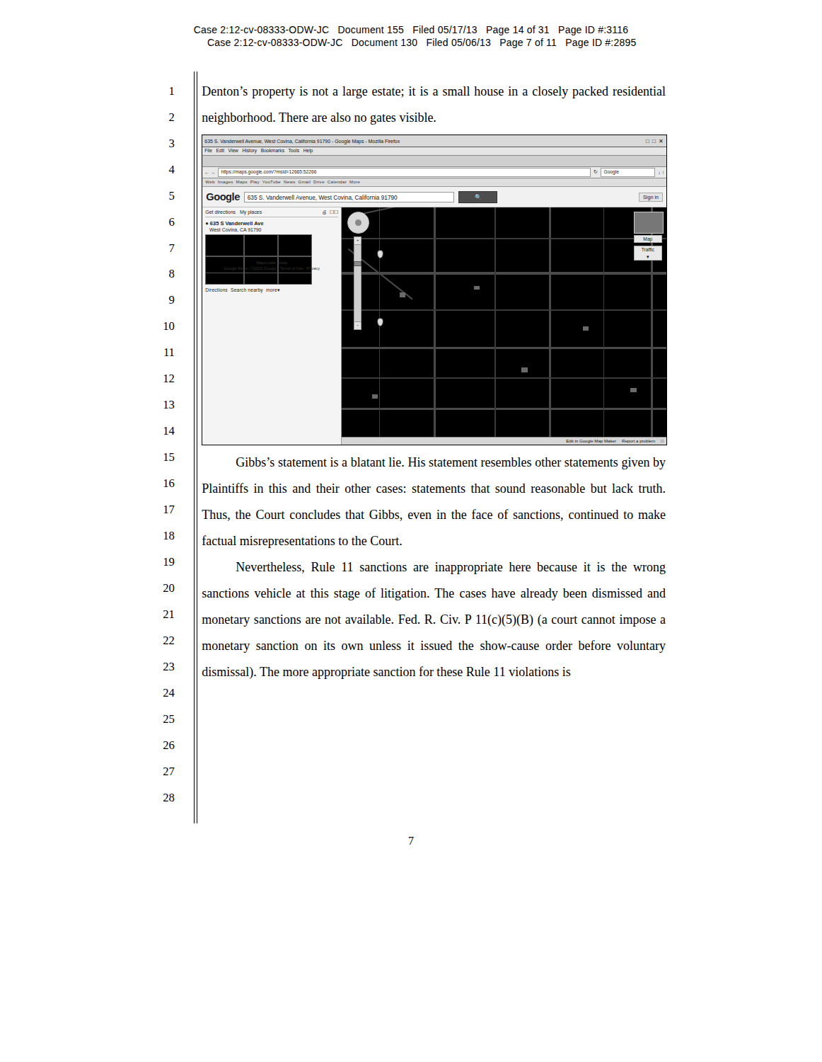Case 2:12-cv-08333-ODW-JC Document 155 Filed 05/17/13 Page 14 of 31 Page ID #:3116
Case 2:12-cv-08333-ODW-JC Document 130 Filed 05/06/13 Page 7 of 11 Page ID #:2895
1
2
3
4
5
6
7
8
9
10
11
12
13
14
15
16
17
18
19
20
21
22
23
24
25
26
27
28
Denton’s property is not a large estate; it is a small house in a closely packed residential neighborhood. There are also no gates visible.
635 S. Vanderwell Avenue, West Covina, California 91790 - Google Maps - Mozilla Firefox □ □ ✕
File Edit View History Bookmarks Tools Help
← → https://maps.google.com/?msid=12665:52266 ↻ Google ↓ ↑
Web Images Maps Play YouTube News Gmail Drive Calendar More
Google 635 S. Vanderwell Avenue, West Covina, California 91790 🔍 Sign in
Get directions My places🖨 ☐☐
● 635 S Vanderwell Ave
West Covina, CA 91790
Directions Search nearby more▾
Maps Labs - Help
Google Maps - ©2013 Google - Terms of Use - Privacy
+
−
Map
Traffic
▾
Edit in Google Map Maker Report a problem □
Gibbs’s statement is a blatant lie. His statement resembles other statements given by Plaintiffs in this and their other cases: statements that sound reasonable but lack truth. Thus, the Court concludes that Gibbs, even in the face of sanctions, continued to make factual misrepresentations to the Court.
Nevertheless, Rule 11 sanctions are inappropriate here because it is the wrong sanctions vehicle at this stage of litigation. The cases have already been dismissed and monetary sanctions are not available. Fed. R. Civ. P 11(c)(5)(B) (a court cannot impose a monetary sanction on its own unless it issued the show-cause order before voluntary dismissal). The more appropriate sanction for these Rule 11 violations is
7